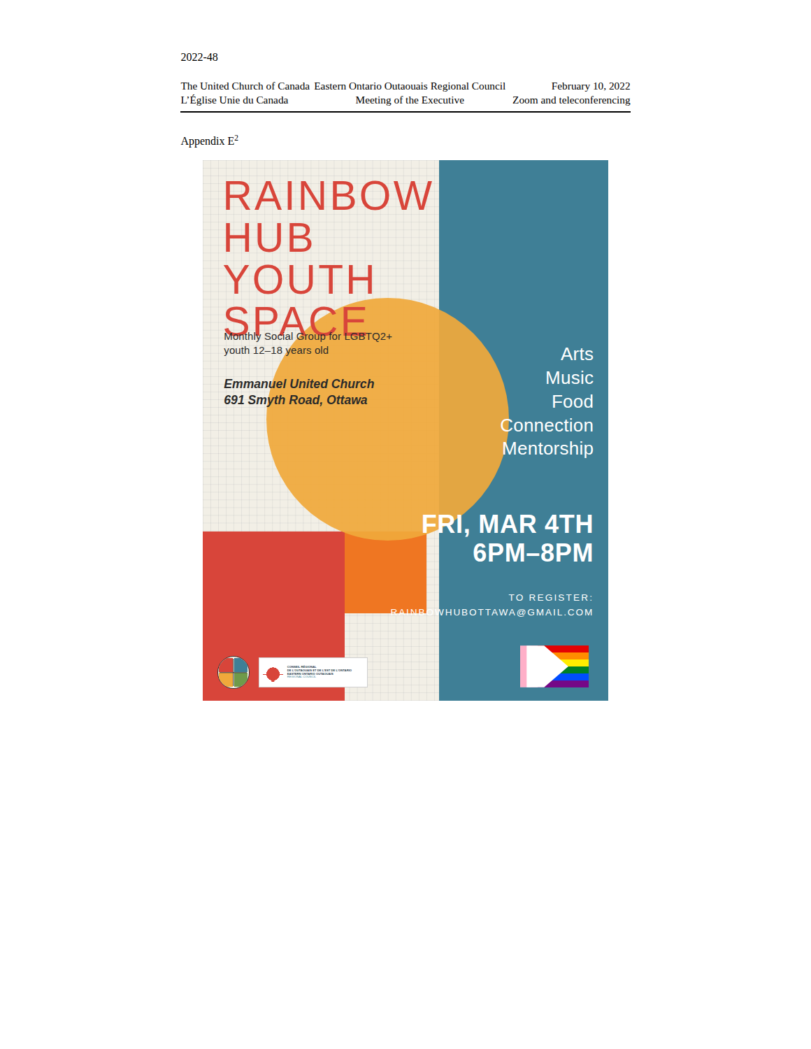2022-48
| The United Church of Canada | Eastern Ontario Outaouais Regional Council | February 10, 2022 |
| L’Église Unie du Canada | Meeting of the Executive | Zoom and teleconferencing |
Appendix E2
RAINBOW HUB YOUTH SPACE
Monthly Social Group for LGBTQ2+
youth 12–18 years old
Emmanuel United Church
691 Smyth Road, Ottawa
Arts Music Food Connection Mentorship
FRI, MAR 4TH 6PM–8PM
TO REGISTER:
RAINBOWHUBOTTAWA@GMAIL.COM
CONSEIL RÉGIONAL
DE L’OUTAOUAIS ET DE L’EST DE L’ONTARIO
EASTERN ONTARIO OUTAOUAIS
REGIONAL COUNCIL